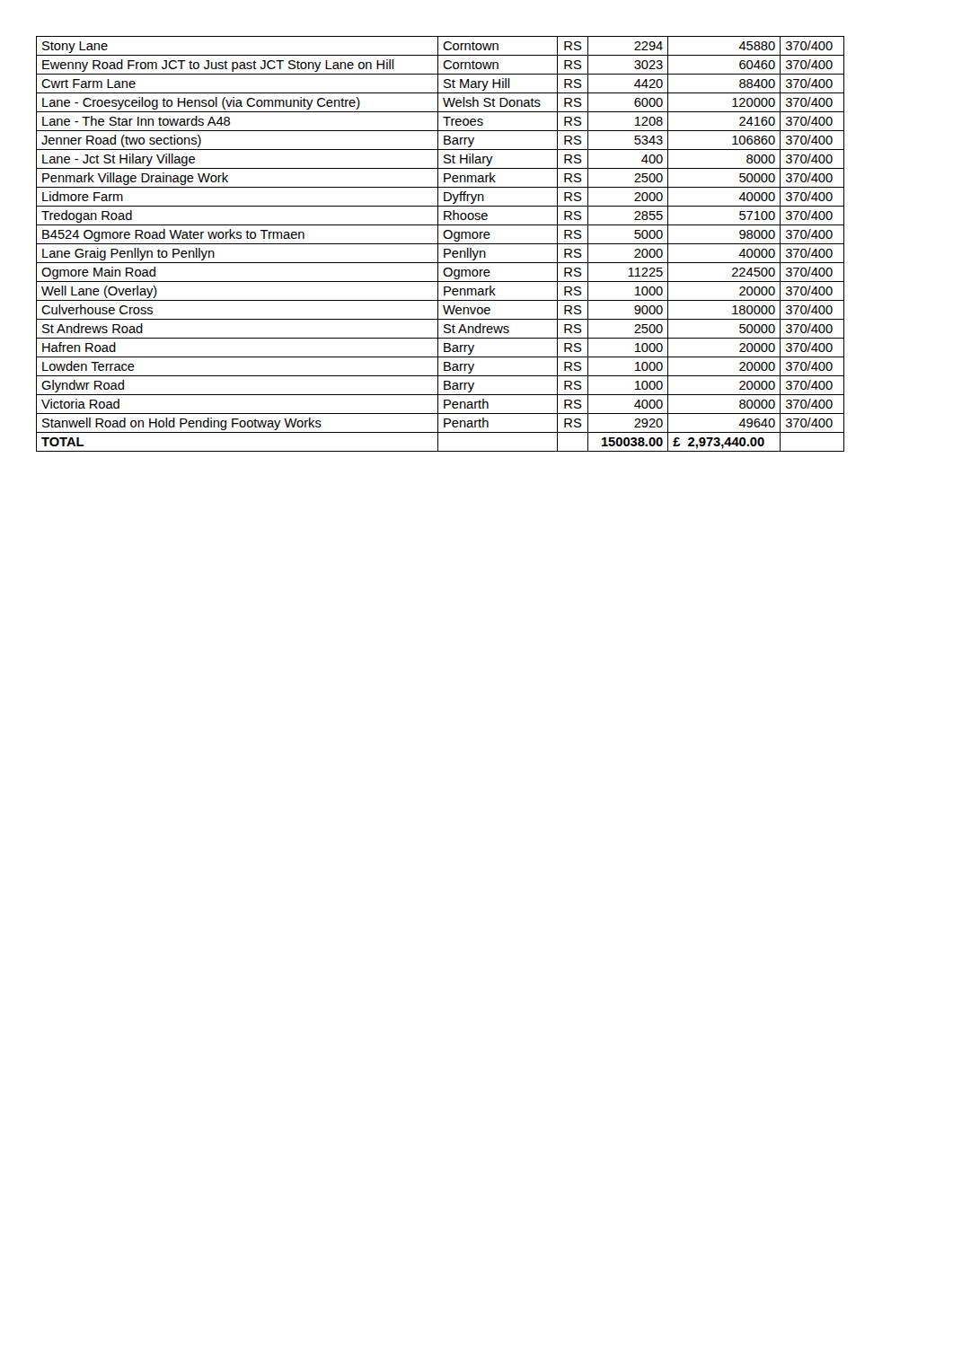| Stony Lane | Corntown | RS | 2294 | 45880 | 370/400 |
| Ewenny Road From JCT to Just past JCT Stony Lane on Hill | Corntown | RS | 3023 | 60460 | 370/400 |
| Cwrt Farm Lane | St Mary Hill | RS | 4420 | 88400 | 370/400 |
| Lane - Croesyceilog to Hensol (via Community Centre) | Welsh St Donats | RS | 6000 | 120000 | 370/400 |
| Lane - The Star Inn towards A48 | Treoes | RS | 1208 | 24160 | 370/400 |
| Jenner Road (two sections) | Barry | RS | 5343 | 106860 | 370/400 |
| Lane - Jct St Hilary Village | St Hilary | RS | 400 | 8000 | 370/400 |
| Penmark Village Drainage Work | Penmark | RS | 2500 | 50000 | 370/400 |
| Lidmore Farm | Dyffryn | RS | 2000 | 40000 | 370/400 |
| Tredogan Road | Rhoose | RS | 2855 | 57100 | 370/400 |
| B4524 Ogmore Road Water works to Trmaen | Ogmore | RS | 5000 | 98000 | 370/400 |
| Lane Graig Penllyn to Penllyn | Penllyn | RS | 2000 | 40000 | 370/400 |
| Ogmore Main Road | Ogmore | RS | 11225 | 224500 | 370/400 |
| Well Lane (Overlay) | Penmark | RS | 1000 | 20000 | 370/400 |
| Culverhouse Cross | Wenvoe | RS | 9000 | 180000 | 370/400 |
| St Andrews Road | St Andrews | RS | 2500 | 50000 | 370/400 |
| Hafren Road | Barry | RS | 1000 | 20000 | 370/400 |
| Lowden Terrace | Barry | RS | 1000 | 20000 | 370/400 |
| Glyndwr Road | Barry | RS | 1000 | 20000 | 370/400 |
| Victoria Road | Penarth | RS | 4000 | 80000 | 370/400 |
| Stanwell Road on Hold Pending Footway Works | Penarth | RS | 2920 | 49640 | 370/400 |
| TOTAL | | | 150038.00 | £ 2,973,440.00 | |